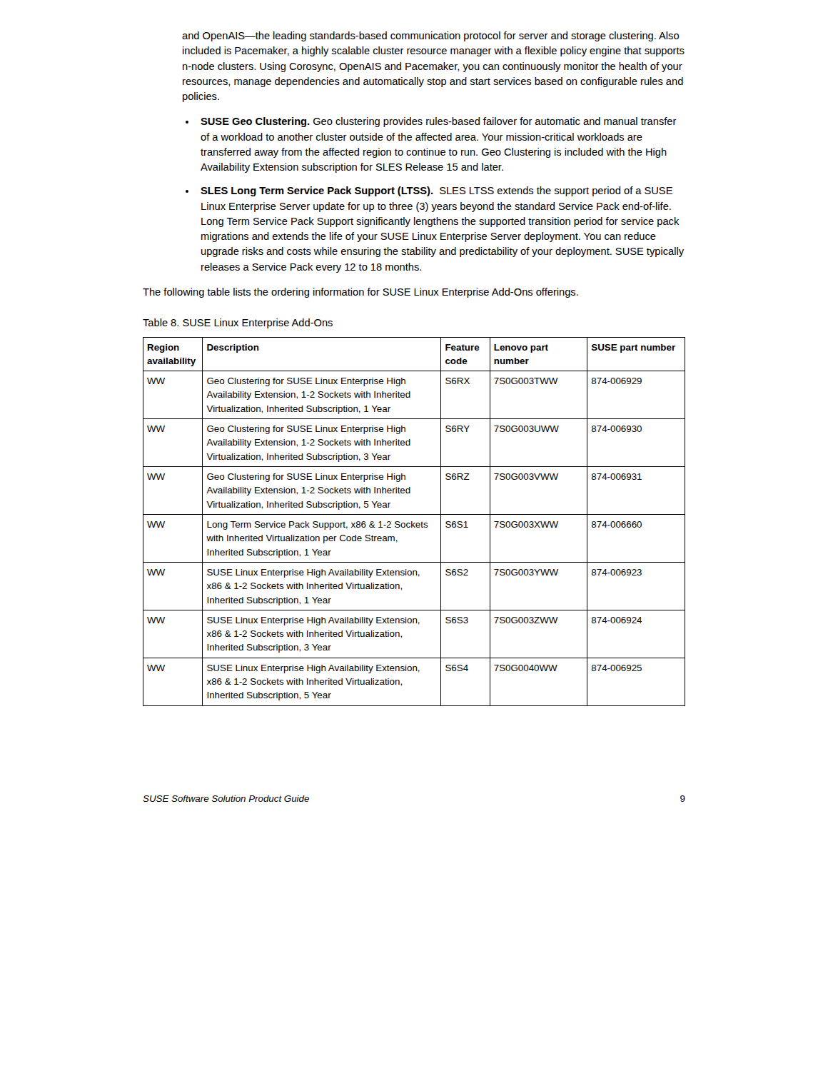and OpenAIS—the leading standards-based communication protocol for server and storage clustering. Also included is Pacemaker, a highly scalable cluster resource manager with a flexible policy engine that supports n-node clusters. Using Corosync, OpenAIS and Pacemaker, you can continuously monitor the health of your resources, manage dependencies and automatically stop and start services based on configurable rules and policies.
SUSE Geo Clustering. Geo clustering provides rules-based failover for automatic and manual transfer of a workload to another cluster outside of the affected area. Your mission-critical workloads are transferred away from the affected region to continue to run. Geo Clustering is included with the High Availability Extension subscription for SLES Release 15 and later.
SLES Long Term Service Pack Support (LTSS). SLES LTSS extends the support period of a SUSE Linux Enterprise Server update for up to three (3) years beyond the standard Service Pack end-of-life. Long Term Service Pack Support significantly lengthens the supported transition period for service pack migrations and extends the life of your SUSE Linux Enterprise Server deployment. You can reduce upgrade risks and costs while ensuring the stability and predictability of your deployment. SUSE typically releases a Service Pack every 12 to 18 months.
The following table lists the ordering information for SUSE Linux Enterprise Add-Ons offerings.
Table 8. SUSE Linux Enterprise Add-Ons
| Region availability | Description | Feature code | Lenovo part number | SUSE part number |
| --- | --- | --- | --- | --- |
| WW | Geo Clustering for SUSE Linux Enterprise High Availability Extension, 1-2 Sockets with Inherited Virtualization, Inherited Subscription, 1 Year | S6RX | 7S0G003TWW | 874-006929 |
| WW | Geo Clustering for SUSE Linux Enterprise High Availability Extension, 1-2 Sockets with Inherited Virtualization, Inherited Subscription, 3 Year | S6RY | 7S0G003UWW | 874-006930 |
| WW | Geo Clustering for SUSE Linux Enterprise High Availability Extension, 1-2 Sockets with Inherited Virtualization, Inherited Subscription, 5 Year | S6RZ | 7S0G003VWW | 874-006931 |
| WW | Long Term Service Pack Support, x86 & 1-2 Sockets with Inherited Virtualization per Code Stream, Inherited Subscription, 1 Year | S6S1 | 7S0G003XWW | 874-006660 |
| WW | SUSE Linux Enterprise High Availability Extension, x86 & 1-2 Sockets with Inherited Virtualization, Inherited Subscription, 1 Year | S6S2 | 7S0G003YWW | 874-006923 |
| WW | SUSE Linux Enterprise High Availability Extension, x86 & 1-2 Sockets with Inherited Virtualization, Inherited Subscription, 3 Year | S6S3 | 7S0G003ZWW | 874-006924 |
| WW | SUSE Linux Enterprise High Availability Extension, x86 & 1-2 Sockets with Inherited Virtualization, Inherited Subscription, 5 Year | S6S4 | 7S0G0040WW | 874-006925 |
SUSE Software Solution Product Guide 9